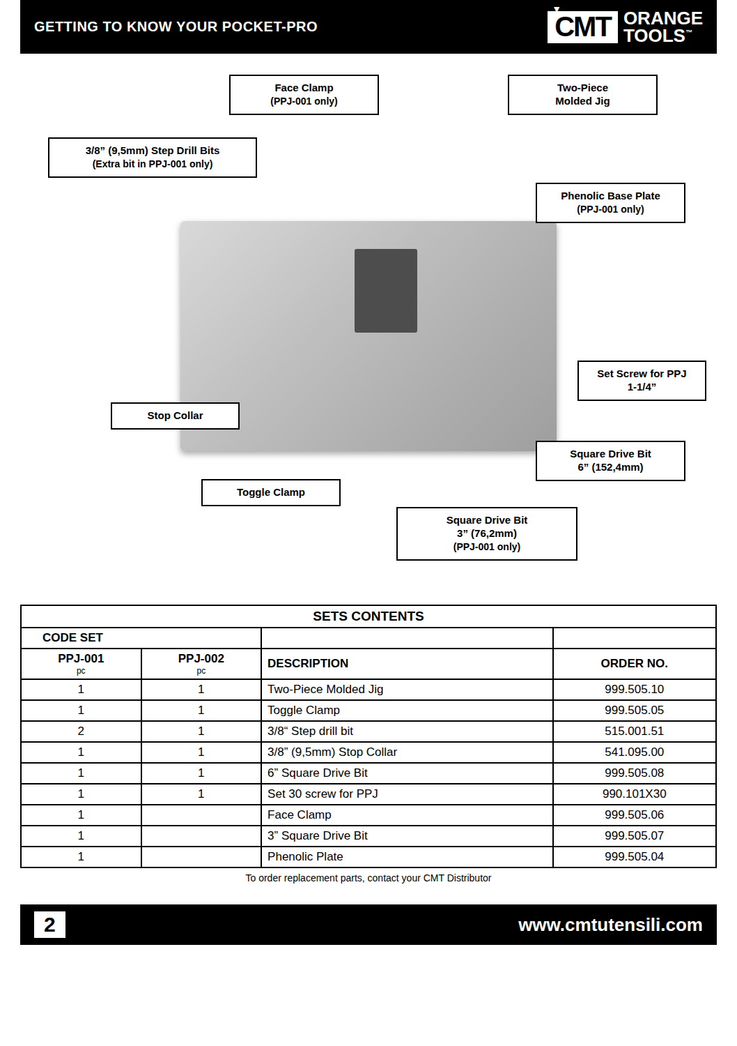GETTING TO KNOW YOUR POCKET-PRO
▼CMT
ORANGE
TOOLS™
Face Clamp
(PPJ-001 only)
Two-Piece
Molded Jig
3/8” (9,5mm) Step Drill Bits
(Extra bit in PPJ-001 only)
Phenolic Base Plate
(PPJ-001 only)
Set Screw for PPJ
1-1/4”
Stop Collar
Square Drive Bit
6” (152,4mm)
Toggle Clamp
Square Drive Bit
3” (76,2mm)
(PPJ-001 only)
SETS CONTENTS
| CODE SET | | |
| --- | --- | --- |
| PPJ-001 pc | PPJ-002 pc | DESCRIPTION | ORDER NO. |
| 1 | 1 | Two-Piece Molded Jig | 999.505.10 |
| 1 | 1 | Toggle Clamp | 999.505.05 |
| 2 | 1 | 3/8“ Step drill bit | 515.001.51 |
| 1 | 1 | 3/8” (9,5mm) Stop Collar | 541.095.00 |
| 1 | 1 | 6” Square Drive Bit | 999.505.08 |
| 1 | 1 | Set 30 screw for PPJ | 990.101X30 |
| 1 | | Face Clamp | 999.505.06 |
| 1 | | 3” Square Drive Bit | 999.505.07 |
| 1 | | Phenolic Plate | 999.505.04 |
To order replacement parts, contact your CMT Distributor
2
www.cmtutensili.com